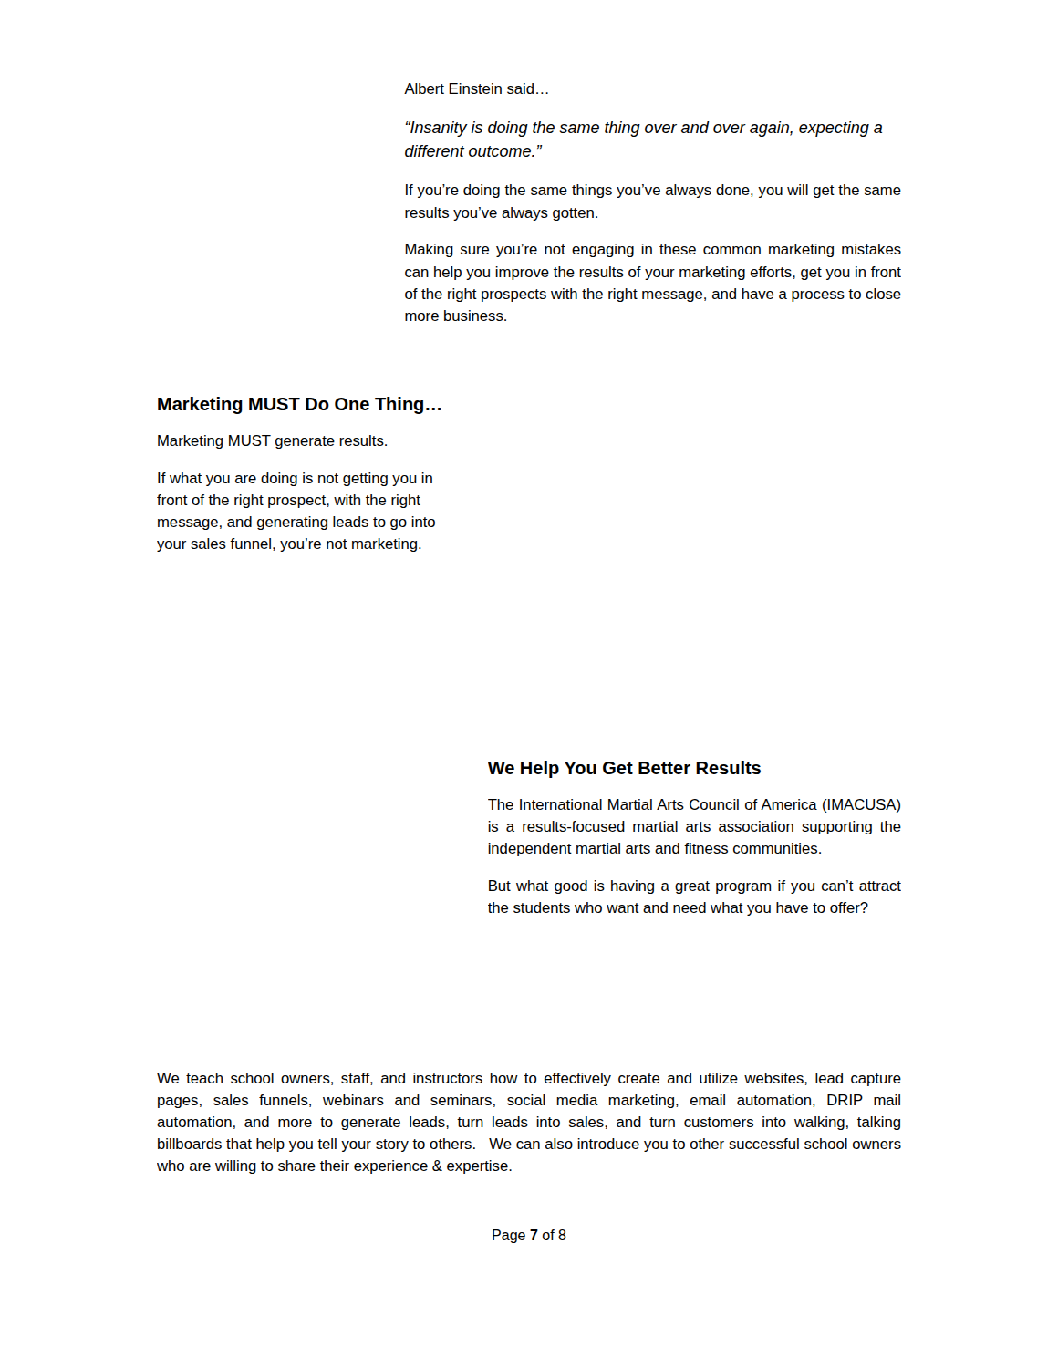Albert Einstein said…
“Insanity is doing the same thing over and over again, expecting a different outcome.”
If you’re doing the same things you’ve always done, you will get the same results you’ve always gotten.
Making sure you’re not engaging in these common marketing mistakes can help you improve the results of your marketing efforts, get you in front of the right prospects with the right message, and have a process to close more business.
Marketing MUST Do One Thing…
Marketing MUST generate results.
If what you are doing is not getting you in front of the right prospect, with the right message, and generating leads to go into your sales funnel, you’re not marketing.
We Help You Get Better Results
The International Martial Arts Council of America (IMACUSA) is a results-focused martial arts association supporting the independent martial arts and fitness communities.
But what good is having a great program if you can’t attract the students who want and need what you have to offer?
We teach school owners, staff, and instructors how to effectively create and utilize websites, lead capture pages, sales funnels, webinars and seminars, social media marketing, email automation, DRIP mail automation, and more to generate leads, turn leads into sales, and turn customers into walking, talking billboards that help you tell your story to others. We can also introduce you to other successful school owners who are willing to share their experience & expertise.
Page 7 of 8